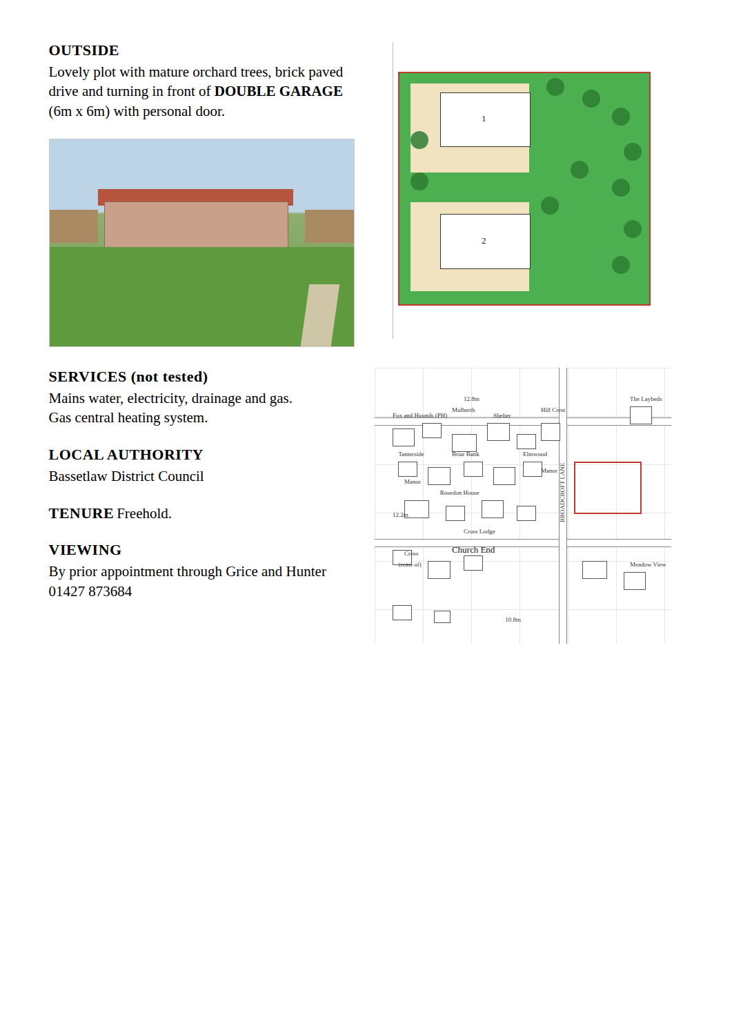OUTSIDE
Lovely plot with mature orchard trees, brick paved drive and turning in front of DOUBLE GARAGE (6m x 6m) with personal door.
SERVICES (not tested)
Mains water, electricity, drainage and gas.
Gas central heating system.
LOCAL AUTHORITY
Bassetlaw District Council
TENURE
Freehold.
VIEWING
By prior appointment through Grice and Hunter 01427 873684
1
2
Fox and Hounds (PH)
Mulberth
Shelter
Hill Crest
The Laybeds
Tanterside
Briar Bank
Elmwood
Manor
Manor
Rosedon House
Cross Lodge
Church End
Cross
(rems of)
12.2m
12.8m
BROADCROFT LANE
Meadow View
10.8m